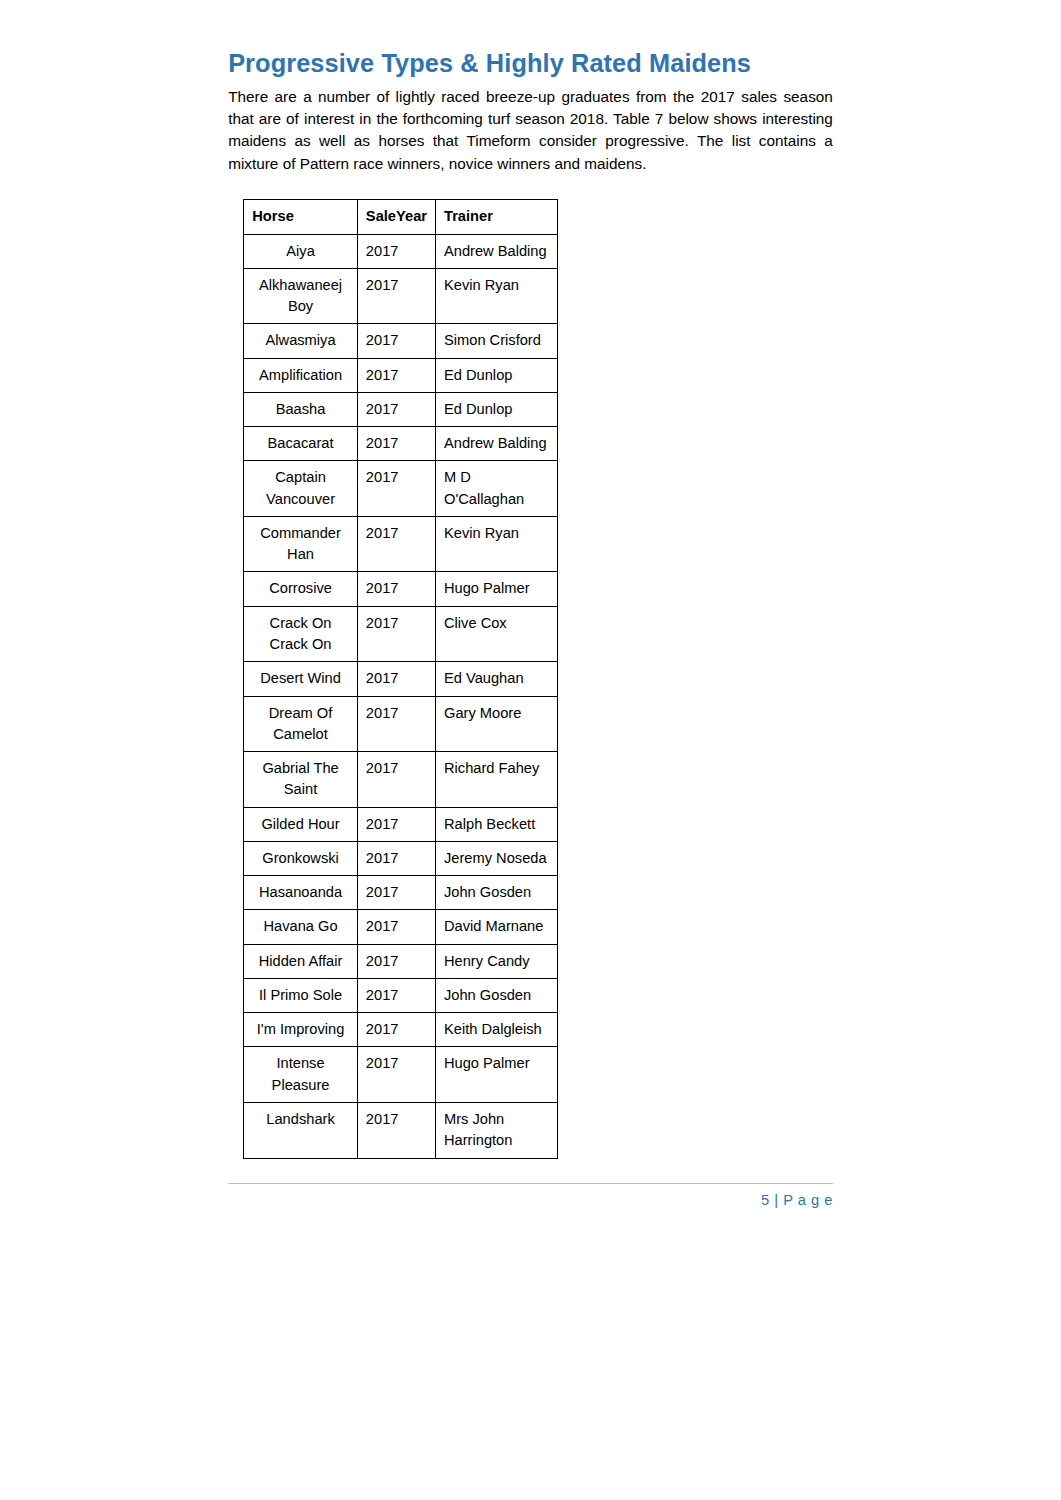Progressive Types & Highly Rated Maidens
There are a number of lightly raced breeze-up graduates from the 2017 sales season that are of interest in the forthcoming turf season 2018. Table 7 below shows interesting maidens as well as horses that Timeform consider progressive. The list contains a mixture of Pattern race winners, novice winners and maidens.
| Horse | SaleYear | Trainer |
| --- | --- | --- |
| Aiya | 2017 | Andrew Balding |
| Alkhawaneej Boy | 2017 | Kevin Ryan |
| Alwasmiya | 2017 | Simon Crisford |
| Amplification | 2017 | Ed Dunlop |
| Baasha | 2017 | Ed Dunlop |
| Bacacarat | 2017 | Andrew Balding |
| Captain Vancouver | 2017 | M D O'Callaghan |
| Commander Han | 2017 | Kevin Ryan |
| Corrosive | 2017 | Hugo Palmer |
| Crack On Crack On | 2017 | Clive Cox |
| Desert Wind | 2017 | Ed Vaughan |
| Dream Of Camelot | 2017 | Gary Moore |
| Gabrial The Saint | 2017 | Richard Fahey |
| Gilded Hour | 2017 | Ralph Beckett |
| Gronkowski | 2017 | Jeremy Noseda |
| Hasanoanda | 2017 | John Gosden |
| Havana Go | 2017 | David Marnane |
| Hidden Affair | 2017 | Henry Candy |
| Il Primo Sole | 2017 | John Gosden |
| I'm Improving | 2017 | Keith Dalgleish |
| Intense Pleasure | 2017 | Hugo Palmer |
| Landshark | 2017 | Mrs John Harrington |
5 | P a g e